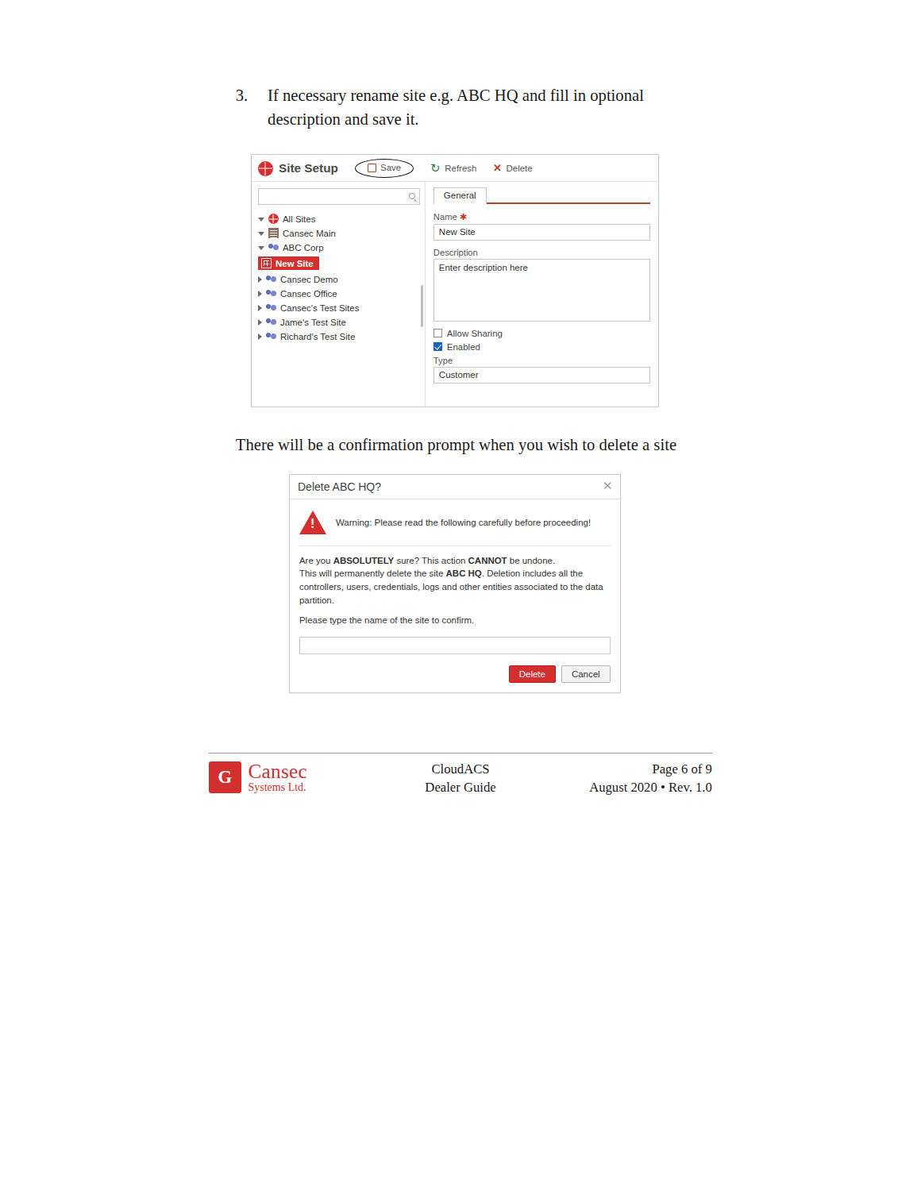3. If necessary rename site e.g. ABC HQ and fill in optional description and save it.
Site Setup
Save
↻Refresh ✕Delete
All Sites
Cansec Main
ABC Corp
New Site
Cansec Demo
Cansec Office
Cansec's Test Sites
Jame's Test Site
Richard's Test Site
General
Name ✱
New Site
Description
Enter description here
Allow Sharing
Enabled
Type
Customer
There will be a confirmation prompt when you wish to delete a site
Delete ABC HQ? ✕
Warning: Please read the following carefully before proceeding!
Are you ABSOLUTELY sure? This action CANNOT be undone.
This will permanently delete the site ABC HQ. Deletion includes all the controllers, users, credentials, logs and other entities associated to the data partition.
Please type the name of the site to confirm.
Delete Cancel
Cansec
Systems Ltd.
CloudACS
Dealer Guide
Page 6 of 9
August 2020 • Rev. 1.0